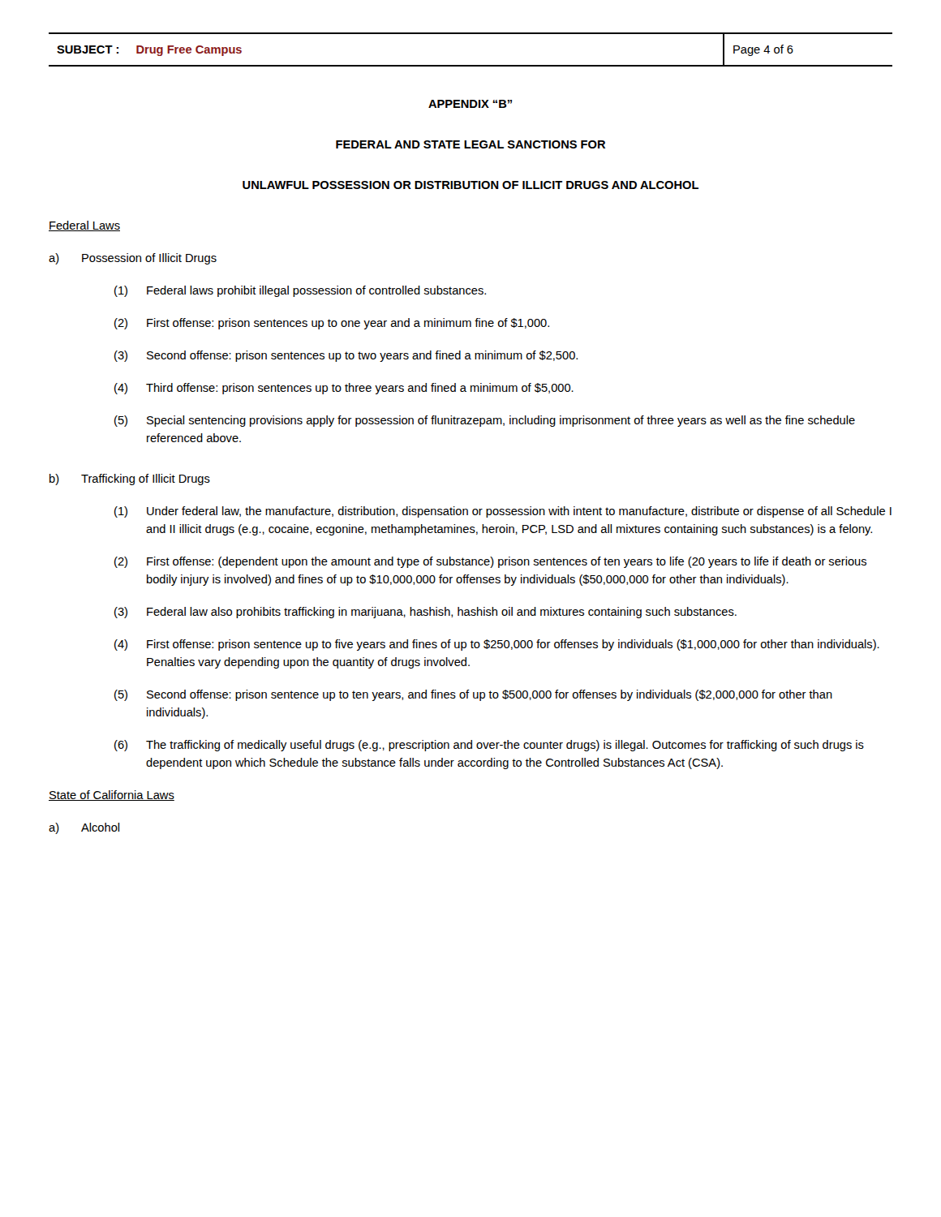| SUBJECT : Drug Free Campus | Page 4 of 6 |
APPENDIX “B”
FEDERAL AND STATE LEGAL SANCTIONS FOR
UNLAWFUL POSSESSION OR DISTRIBUTION OF ILLICIT DRUGS AND ALCOHOL
Federal Laws
a) Possession of Illicit Drugs
(1) Federal laws prohibit illegal possession of controlled substances.
(2) First offense: prison sentences up to one year and a minimum fine of $1,000.
(3) Second offense: prison sentences up to two years and fined a minimum of $2,500.
(4) Third offense: prison sentences up to three years and fined a minimum of $5,000.
(5) Special sentencing provisions apply for possession of flunitrazepam, including imprisonment of three years as well as the fine schedule referenced above.
b) Trafficking of Illicit Drugs
(1) Under federal law, the manufacture, distribution, dispensation or possession with intent to manufacture, distribute or dispense of all Schedule I and II illicit drugs (e.g., cocaine, ecgonine, methamphetamines, heroin, PCP, LSD and all mixtures containing such substances) is a felony.
(2) First offense: (dependent upon the amount and type of substance) prison sentences of ten years to life (20 years to life if death or serious bodily injury is involved) and fines of up to $10,000,000 for offenses by individuals ($50,000,000 for other than individuals).
(3) Federal law also prohibits trafficking in marijuana, hashish, hashish oil and mixtures containing such substances.
(4) First offense: prison sentence up to five years and fines of up to $250,000 for offenses by individuals ($1,000,000 for other than individuals). Penalties vary depending upon the quantity of drugs involved.
(5) Second offense: prison sentence up to ten years, and fines of up to $500,000 for offenses by individuals ($2,000,000 for other than individuals).
(6) The trafficking of medically useful drugs (e.g., prescription and over-the counter drugs) is illegal. Outcomes for trafficking of such drugs is dependent upon which Schedule the substance falls under according to the Controlled Substances Act (CSA).
State of California Laws
a) Alcohol